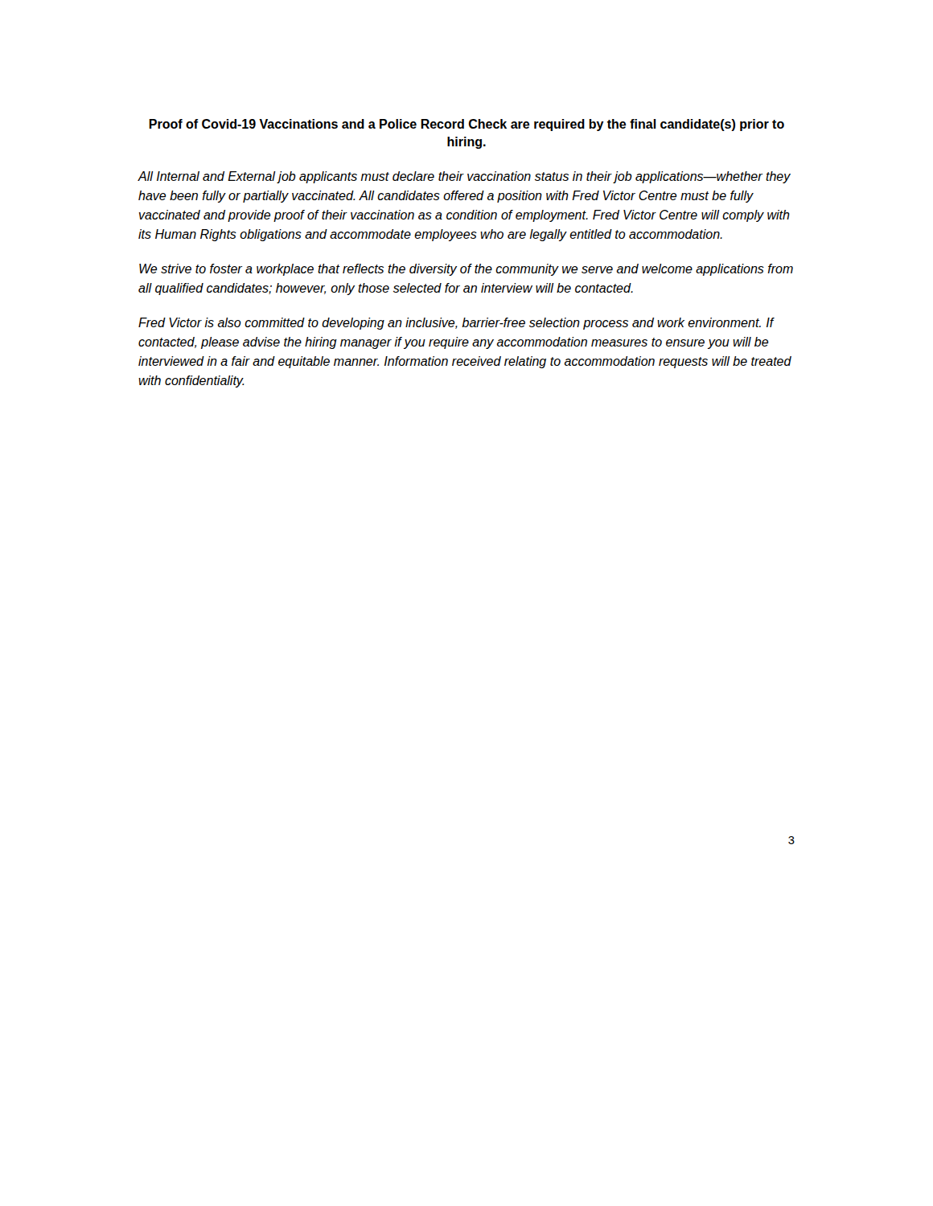Proof of Covid-19 Vaccinations and a Police Record Check are required by the final candidate(s) prior to hiring.
All Internal and External job applicants must declare their vaccination status in their job applications—whether they have been fully or partially vaccinated. All candidates offered a position with Fred Victor Centre must be fully vaccinated and provide proof of their vaccination as a condition of employment. Fred Victor Centre will comply with its Human Rights obligations and accommodate employees who are legally entitled to accommodation.
We strive to foster a workplace that reflects the diversity of the community we serve and welcome applications from all qualified candidates; however, only those selected for an interview will be contacted.
Fred Victor is also committed to developing an inclusive, barrier-free selection process and work environment. If contacted, please advise the hiring manager if you require any accommodation measures to ensure you will be interviewed in a fair and equitable manner. Information received relating to accommodation requests will be treated with confidentiality.
3